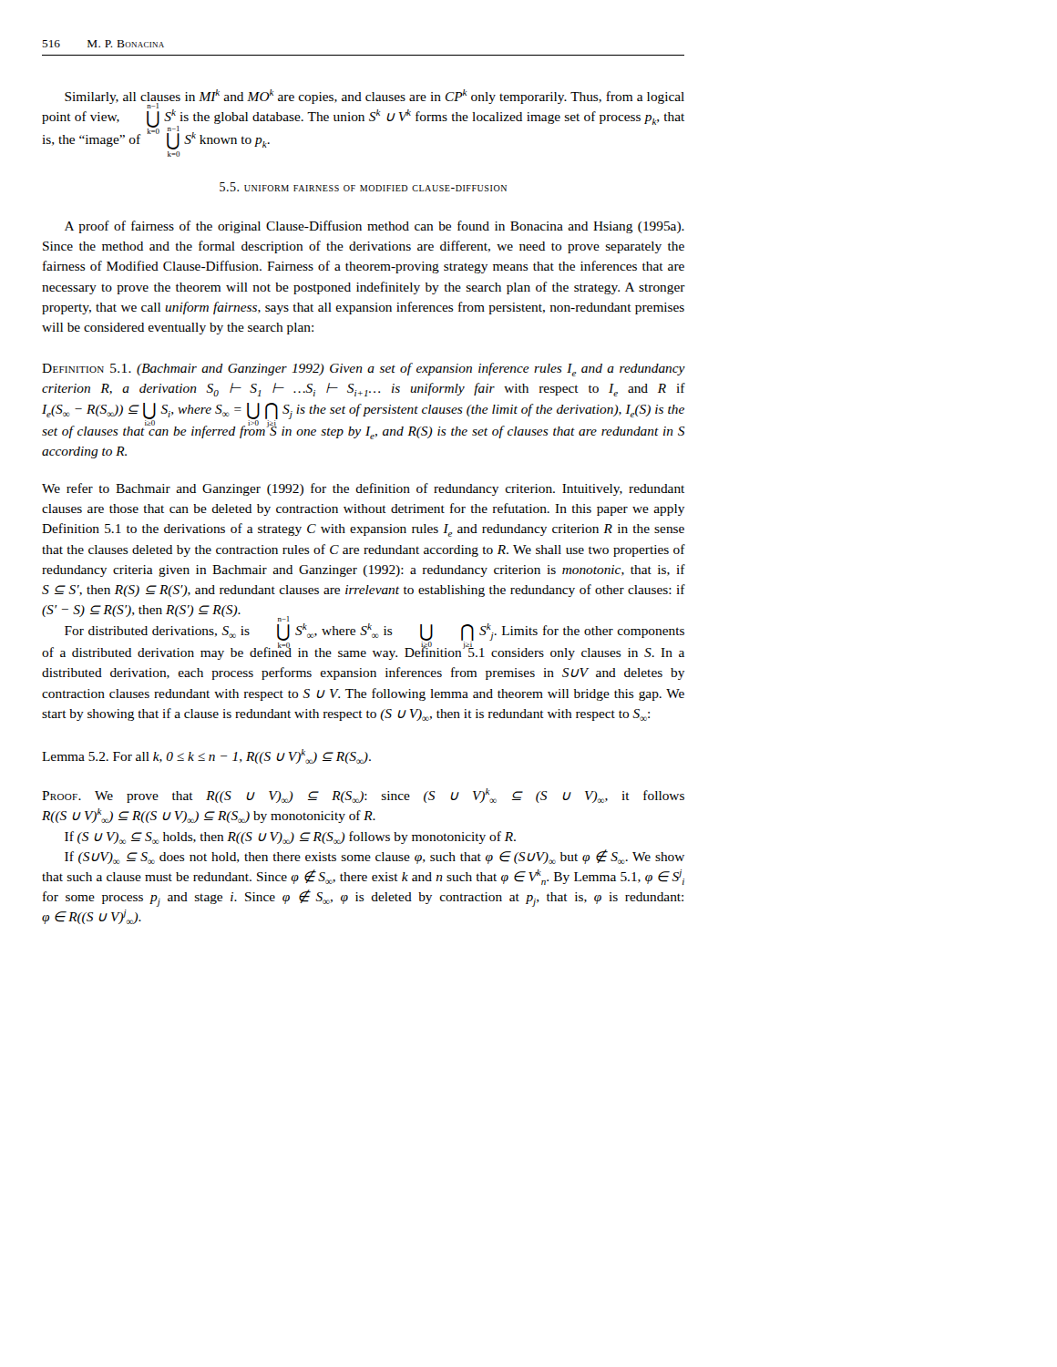516 M. P. Bonacina
Similarly, all clauses in MIk and MOk are copies, and clauses are in CPk only temporarily. Thus, from a logical point of view, n−1⋃k=0 Sk is the global database. The union Sk ∪ Vk forms the localized image set of process pk, that is, the “image” of n−1⋃k=0 Sk known to pk.
5.5. uniform fairness of modified clause-diffusion
A proof of fairness of the original Clause-Diffusion method can be found in Bonacina and Hsiang (1995a). Since the method and the formal description of the derivations are different, we need to prove separately the fairness of Modified Clause-Diffusion. Fairness of a theorem-proving strategy means that the inferences that are necessary to prove the theorem will not be postponed indefinitely by the search plan of the strategy. A stronger property, that we call uniform fairness, says that all expansion inferences from persistent, non-redundant premises will be considered eventually by the search plan:
Definition 5.1. (Bachmair and Ganzinger 1992) Given a set of expansion inference rules Ie and a redundancy criterion R, a derivation S0 ⊢ S1 ⊢ …Si ⊢ Si+1… is uniformly fair with respect to Ie and R if Ie(S∞ − R(S∞)) ⊆ ⋃i≥0 Si, where S∞ = ⋃i>0 ⋂j≥i Sj is the set of persistent clauses (the limit of the derivation), Ie(S) is the set of clauses that can be inferred from S in one step by Ie, and R(S) is the set of clauses that are redundant in S according to R.
We refer to Bachmair and Ganzinger (1992) for the definition of redundancy criterion. Intuitively, redundant clauses are those that can be deleted by contraction without detriment for the refutation. In this paper we apply Definition 5.1 to the derivations of a strategy C with expansion rules Ie and redundancy criterion R in the sense that the clauses deleted by the contraction rules of C are redundant according to R. We shall use two properties of redundancy criteria given in Bachmair and Ganzinger (1992): a redundancy criterion is monotonic, that is, if S ⊆ S′, then R(S) ⊆ R(S′), and redundant clauses are irrelevant to establishing the redundancy of other clauses: if (S′ − S) ⊆ R(S′), then R(S′) ⊆ R(S).
For distributed derivations, S∞ is n−1⋃k=0 Sk∞, where Sk∞ is ⋃i≥0 ⋂j≥i Skj. Limits for the other components of a distributed derivation may be defined in the same way. Definition 5.1 considers only clauses in S. In a distributed derivation, each process performs expansion inferences from premises in S∪V and deletes by contraction clauses redundant with respect to S ∪ V. The following lemma and theorem will bridge this gap. We start by showing that if a clause is redundant with respect to (S ∪ V)∞, then it is redundant with respect to S∞:
Lemma 5.2. For all k, 0 ≤ k ≤ n − 1, R((S ∪ V)k∞) ⊆ R(S∞).
Proof. We prove that R((S ∪ V)∞) ⊆ R(S∞): since (S ∪ V)k∞ ⊆ (S ∪ V)∞, it follows R((S ∪ V)k∞) ⊆ R((S ∪ V)∞) ⊆ R(S∞) by monotonicity of R.
If (S ∪ V)∞ ⊆ S∞ holds, then R((S ∪ V)∞) ⊆ R(S∞) follows by monotonicity of R.
If (S∪V)∞ ⊆ S∞ does not hold, then there exists some clause φ, such that φ ∈ (S∪V)∞ but φ ∉ S∞. We show that such a clause must be redundant. Since φ ∉ S∞, there exist k and n such that φ ∈ Vkn. By Lemma 5.1, φ ∈ Sji for some process pj and stage i. Since φ ∉ S∞, φ is deleted by contraction at pj, that is, φ is redundant: φ ∈ R((S ∪ V)j∞).